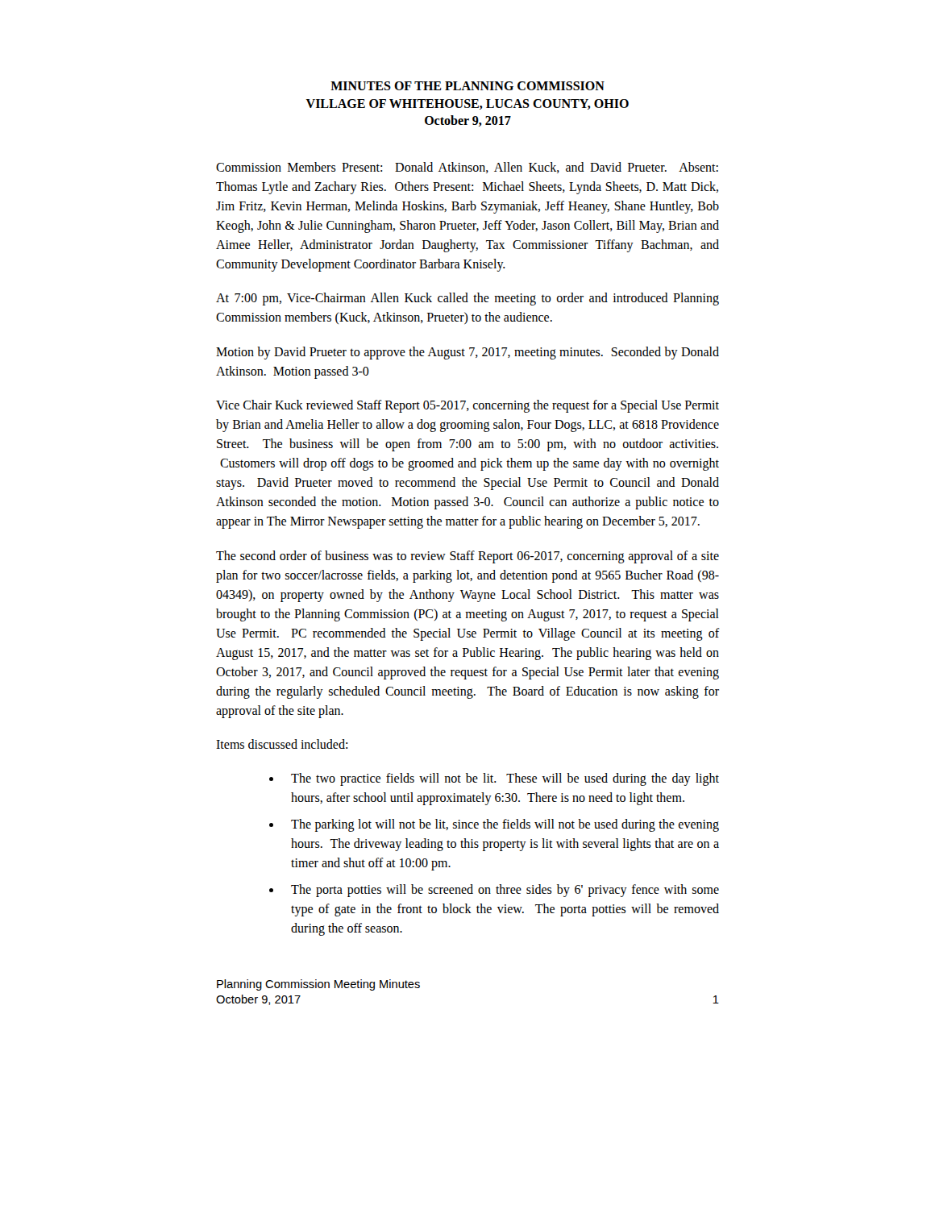MINUTES OF THE PLANNING COMMISSION VILLAGE OF WHITEHOUSE, LUCAS COUNTY, OHIO October 9, 2017
Commission Members Present: Donald Atkinson, Allen Kuck, and David Prueter. Absent: Thomas Lytle and Zachary Ries. Others Present: Michael Sheets, Lynda Sheets, D. Matt Dick, Jim Fritz, Kevin Herman, Melinda Hoskins, Barb Szymaniak, Jeff Heaney, Shane Huntley, Bob Keogh, John & Julie Cunningham, Sharon Prueter, Jeff Yoder, Jason Collert, Bill May, Brian and Aimee Heller, Administrator Jordan Daugherty, Tax Commissioner Tiffany Bachman, and Community Development Coordinator Barbara Knisely.
At 7:00 pm, Vice-Chairman Allen Kuck called the meeting to order and introduced Planning Commission members (Kuck, Atkinson, Prueter) to the audience.
Motion by David Prueter to approve the August 7, 2017, meeting minutes. Seconded by Donald Atkinson. Motion passed 3-0
Vice Chair Kuck reviewed Staff Report 05-2017, concerning the request for a Special Use Permit by Brian and Amelia Heller to allow a dog grooming salon, Four Dogs, LLC, at 6818 Providence Street. The business will be open from 7:00 am to 5:00 pm, with no outdoor activities. Customers will drop off dogs to be groomed and pick them up the same day with no overnight stays. David Prueter moved to recommend the Special Use Permit to Council and Donald Atkinson seconded the motion. Motion passed 3-0. Council can authorize a public notice to appear in The Mirror Newspaper setting the matter for a public hearing on December 5, 2017.
The second order of business was to review Staff Report 06-2017, concerning approval of a site plan for two soccer/lacrosse fields, a parking lot, and detention pond at 9565 Bucher Road (98-04349), on property owned by the Anthony Wayne Local School District. This matter was brought to the Planning Commission (PC) at a meeting on August 7, 2017, to request a Special Use Permit. PC recommended the Special Use Permit to Village Council at its meeting of August 15, 2017, and the matter was set for a Public Hearing. The public hearing was held on October 3, 2017, and Council approved the request for a Special Use Permit later that evening during the regularly scheduled Council meeting. The Board of Education is now asking for approval of the site plan.
Items discussed included:
The two practice fields will not be lit. These will be used during the day light hours, after school until approximately 6:30. There is no need to light them.
The parking lot will not be lit, since the fields will not be used during the evening hours. The driveway leading to this property is lit with several lights that are on a timer and shut off at 10:00 pm.
The porta potties will be screened on three sides by 6' privacy fence with some type of gate in the front to block the view. The porta potties will be removed during the off season.
Planning Commission Meeting Minutes
October 9, 2017
1